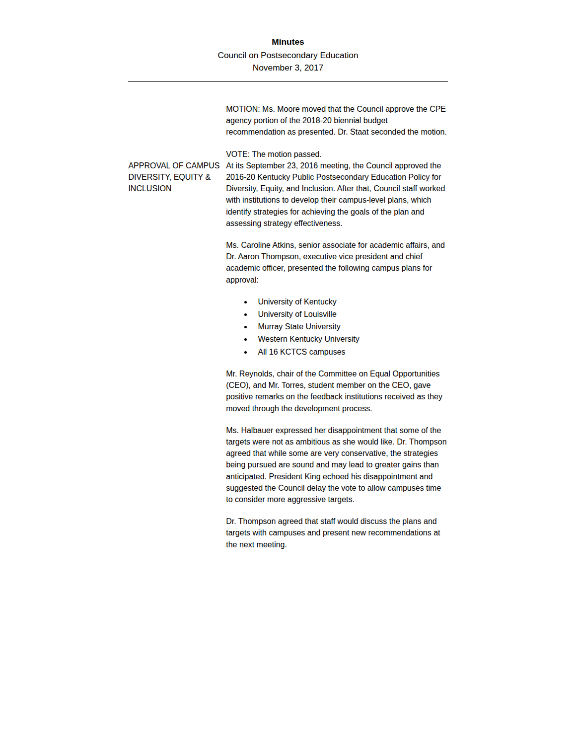Minutes
Council on Postsecondary Education
November 3, 2017
| | MOTION: Ms. Moore moved that the Council approve the CPE agency portion of the 2018-20 biennial budget recommendation as presented. Dr. Staat seconded the motion. VOTE: The motion passed. |
| Approval of Campus Diversity, Equity & Inclusion | At its September 23, 2016 meeting, the Council approved the 2016-20 Kentucky Public Postsecondary Education Policy for Diversity, Equity, and Inclusion. After that, Council staff worked with institutions to develop their campus-level plans, which identify strategies for achieving the goals of the plan and assessing strategy effectiveness. Ms. Caroline Atkins, senior associate for academic affairs, and Dr. Aaron Thompson, executive vice president and chief academic officer, presented the following campus plans for approval: University of Kentucky University of Louisville Murray State University Western Kentucky University All 16 KCTCS campuses Mr. Reynolds, chair of the Committee on Equal Opportunities (CEO), and Mr. Torres, student member on the CEO, gave positive remarks on the feedback institutions received as they moved through the development process. Ms. Halbauer expressed her disappointment that some of the targets were not as ambitious as she would like. Dr. Thompson agreed that while some are very conservative, the strategies being pursued are sound and may lead to greater gains than anticipated. President King echoed his disappointment and suggested the Council delay the vote to allow campuses time to consider more aggressive targets. Dr. Thompson agreed that staff would discuss the plans and targets with campuses and present new recommendations at the next meeting. |